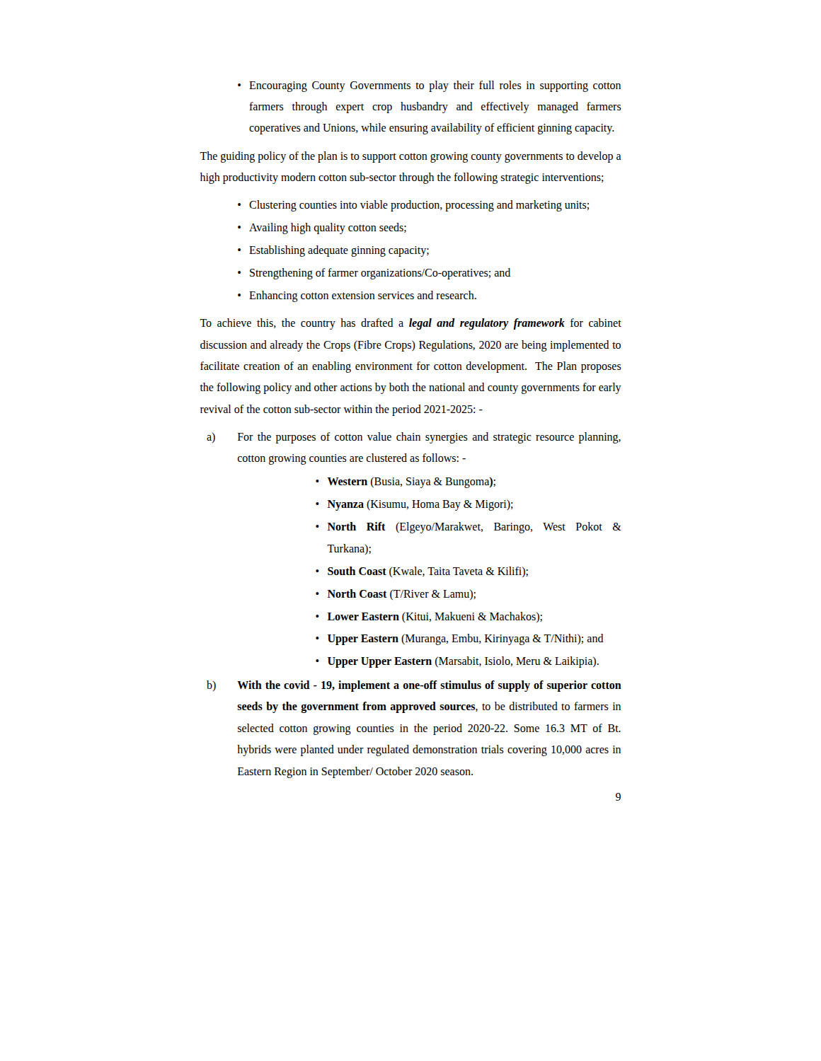Encouraging County Governments to play their full roles in supporting cotton farmers through expert crop husbandry and effectively managed farmers coperatives and Unions, while ensuring availability of efficient ginning capacity.
The guiding policy of the plan is to support cotton growing county governments to develop a high productivity modern cotton sub-sector through the following strategic interventions;
Clustering counties into viable production, processing and marketing units;
Availing high quality cotton seeds;
Establishing adequate ginning capacity;
Strengthening of farmer organizations/Co-operatives; and
Enhancing cotton extension services and research.
To achieve this, the country has drafted a legal and regulatory framework for cabinet discussion and already the Crops (Fibre Crops) Regulations, 2020 are being implemented to facilitate creation of an enabling environment for cotton development. The Plan proposes the following policy and other actions by both the national and county governments for early revival of the cotton sub-sector within the period 2021-2025: -
For the purposes of cotton value chain synergies and strategic resource planning, cotton growing counties are clustered as follows: -
Western (Busia, Siaya & Bungoma);
Nyanza (Kisumu, Homa Bay & Migori);
North Rift (Elgeyo/Marakwet, Baringo, West Pokot & Turkana);
South Coast (Kwale, Taita Taveta & Kilifi);
North Coast (T/River & Lamu);
Lower Eastern (Kitui, Makueni & Machakos);
Upper Eastern (Muranga, Embu, Kirinyaga & T/Nithi); and
Upper Upper Eastern (Marsabit, Isiolo, Meru & Laikipia).
With the covid - 19, implement a one-off stimulus of supply of superior cotton seeds by the government from approved sources, to be distributed to farmers in selected cotton growing counties in the period 2020-22. Some 16.3 MT of Bt. hybrids were planted under regulated demonstration trials covering 10,000 acres in Eastern Region in September/ October 2020 season.
9